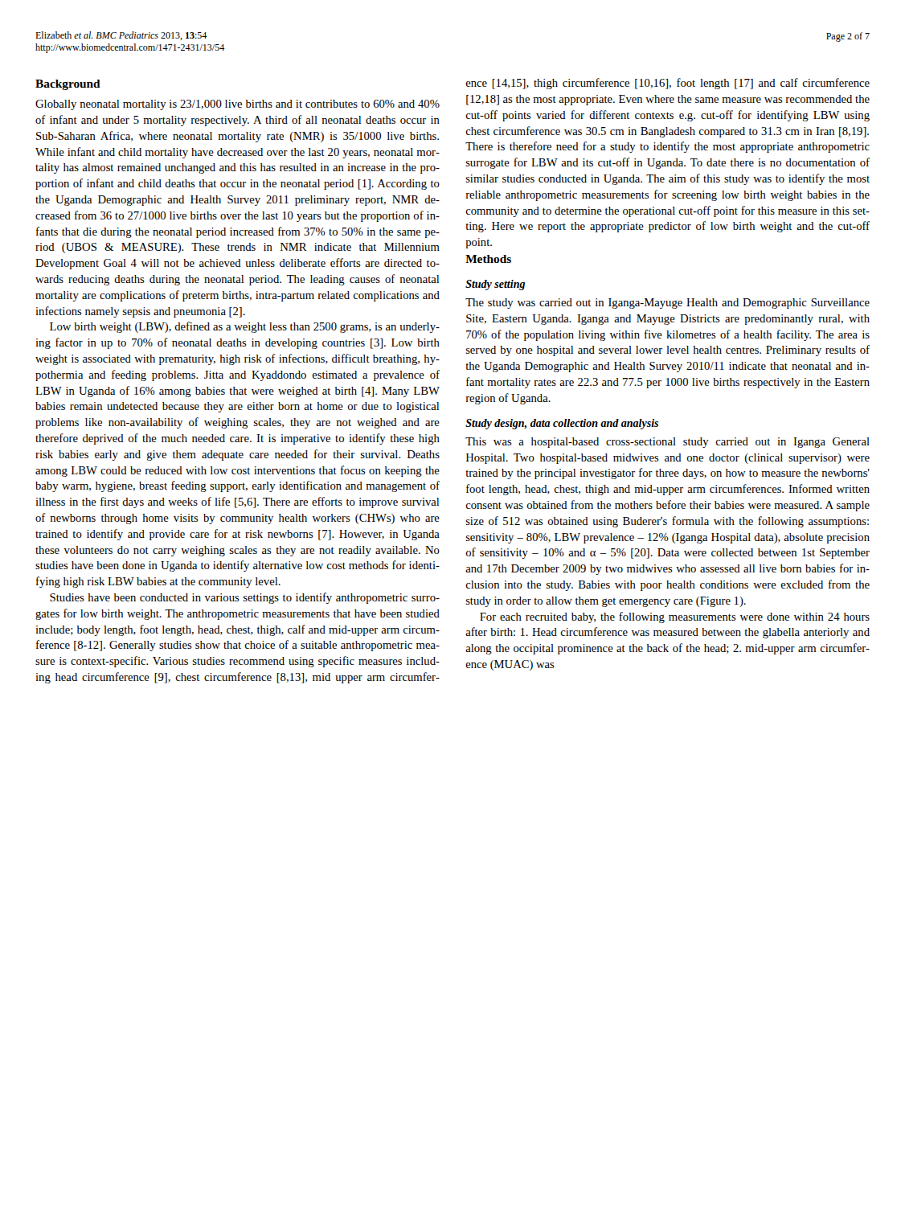Elizabeth et al. BMC Pediatrics 2013, 13:54
http://www.biomedcentral.com/1471-2431/13/54
Page 2 of 7
Background
Globally neonatal mortality is 23/1,000 live births and it contributes to 60% and 40% of infant and under 5 mortality respectively. A third of all neonatal deaths occur in Sub-Saharan Africa, where neonatal mortality rate (NMR) is 35/1000 live births. While infant and child mortality have decreased over the last 20 years, neonatal mortality has almost remained unchanged and this has resulted in an increase in the proportion of infant and child deaths that occur in the neonatal period [1]. According to the Uganda Demographic and Health Survey 2011 preliminary report, NMR decreased from 36 to 27/1000 live births over the last 10 years but the proportion of infants that die during the neonatal period increased from 37% to 50% in the same period (UBOS & MEASURE). These trends in NMR indicate that Millennium Development Goal 4 will not be achieved unless deliberate efforts are directed towards reducing deaths during the neonatal period. The leading causes of neonatal mortality are complications of preterm births, intra-partum related complications and infections namely sepsis and pneumonia [2].
Low birth weight (LBW), defined as a weight less than 2500 grams, is an underlying factor in up to 70% of neonatal deaths in developing countries [3]. Low birth weight is associated with prematurity, high risk of infections, difficult breathing, hypothermia and feeding problems. Jitta and Kyaddondo estimated a prevalence of LBW in Uganda of 16% among babies that were weighed at birth [4]. Many LBW babies remain undetected because they are either born at home or due to logistical problems like non-availability of weighing scales, they are not weighed and are therefore deprived of the much needed care. It is imperative to identify these high risk babies early and give them adequate care needed for their survival. Deaths among LBW could be reduced with low cost interventions that focus on keeping the baby warm, hygiene, breast feeding support, early identification and management of illness in the first days and weeks of life [5,6]. There are efforts to improve survival of newborns through home visits by community health workers (CHWs) who are trained to identify and provide care for at risk newborns [7]. However, in Uganda these volunteers do not carry weighing scales as they are not readily available. No studies have been done in Uganda to identify alternative low cost methods for identifying high risk LBW babies at the community level.
Studies have been conducted in various settings to identify anthropometric surrogates for low birth weight. The anthropometric measurements that have been studied include; body length, foot length, head, chest, thigh, calf and mid-upper arm circumference [8-12]. Generally studies show that choice of a suitable anthropometric measure is context-specific. Various studies recommend using specific measures including head circumference [9], chest circumference [8,13], mid upper arm circumference [14,15], thigh circumference [10,16], foot length [17] and calf circumference [12,18] as the most appropriate. Even where the same measure was recommended the cut-off points varied for different contexts e.g. cut-off for identifying LBW using chest circumference was 30.5 cm in Bangladesh compared to 31.3 cm in Iran [8,19]. There is therefore need for a study to identify the most appropriate anthropometric surrogate for LBW and its cut-off in Uganda. To date there is no documentation of similar studies conducted in Uganda. The aim of this study was to identify the most reliable anthropometric measurements for screening low birth weight babies in the community and to determine the operational cut-off point for this measure in this setting. Here we report the appropriate predictor of low birth weight and the cut-off point.
Methods
Study setting
The study was carried out in Iganga-Mayuge Health and Demographic Surveillance Site, Eastern Uganda. Iganga and Mayuge Districts are predominantly rural, with 70% of the population living within five kilometres of a health facility. The area is served by one hospital and several lower level health centres. Preliminary results of the Uganda Demographic and Health Survey 2010/11 indicate that neonatal and infant mortality rates are 22.3 and 77.5 per 1000 live births respectively in the Eastern region of Uganda.
Study design, data collection and analysis
This was a hospital-based cross-sectional study carried out in Iganga General Hospital. Two hospital-based midwives and one doctor (clinical supervisor) were trained by the principal investigator for three days, on how to measure the newborns' foot length, head, chest, thigh and mid-upper arm circumferences. Informed written consent was obtained from the mothers before their babies were measured. A sample size of 512 was obtained using Buderer's formula with the following assumptions: sensitivity – 80%, LBW prevalence – 12% (Iganga Hospital data), absolute precision of sensitivity – 10% and α – 5% [20]. Data were collected between 1st September and 17th December 2009 by two midwives who assessed all live born babies for inclusion into the study. Babies with poor health conditions were excluded from the study in order to allow them get emergency care (Figure 1).
For each recruited baby, the following measurements were done within 24 hours after birth: 1. Head circumference was measured between the glabella anteriorly and along the occipital prominence at the back of the head; 2. mid-upper arm circumference (MUAC) was